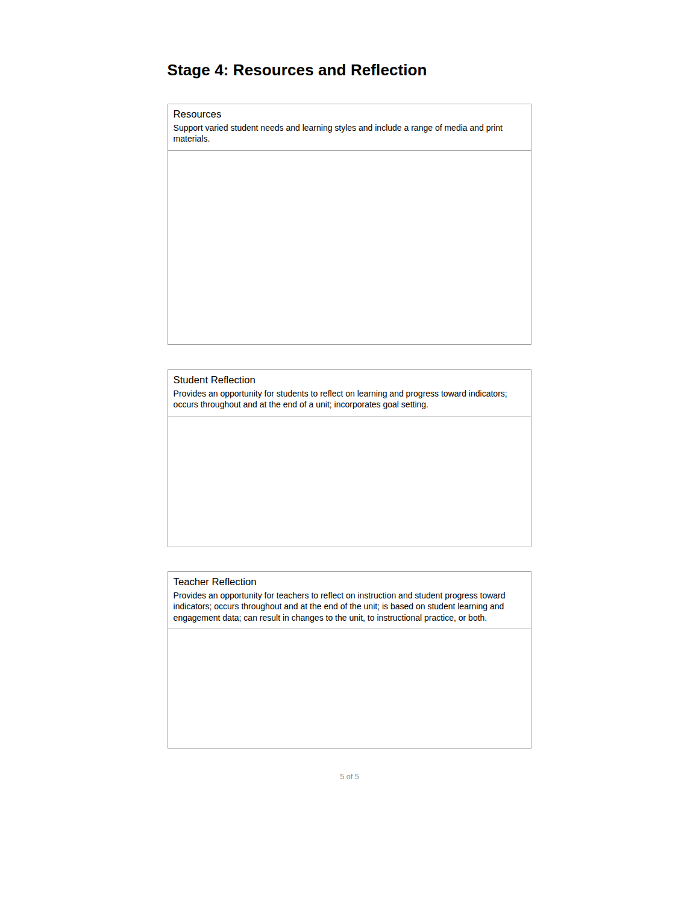Stage 4: Resources and Reflection
Resources
Support varied student needs and learning styles and include a range of media and print materials.
Student Reflection
Provides an opportunity for students to reflect on learning and progress toward indicators; occurs throughout and at the end of a unit; incorporates goal setting.
Teacher Reflection
Provides an opportunity for teachers to reflect on instruction and student progress toward indicators; occurs throughout and at the end of the unit; is based on student learning and engagement data; can result in changes to the unit, to instructional practice, or both.
5 of 5